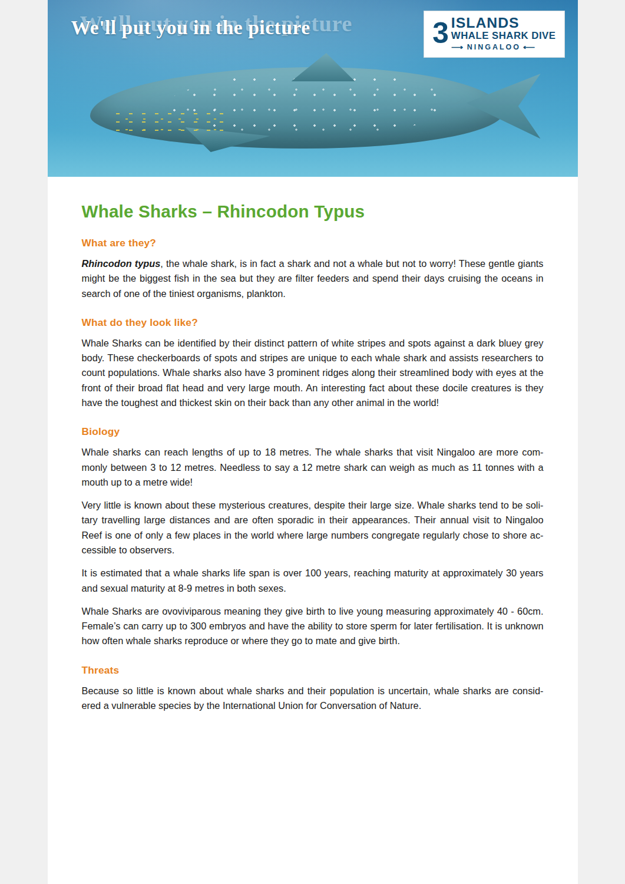We'll put you in the picture
We'll put you in the picture
3 ISLANDS WHALE SHARK DIVE ⟶NINGALOO⟵
Whale Sharks – Rhincodon Typus
What are they?
Rhincodon typus, the whale shark, is in fact a shark and not a whale but not to worry! These gentle giants might be the biggest fish in the sea but they are filter feeders and spend their days cruising the oceans in search of one of the tiniest organisms, plankton.
What do they look like?
Whale Sharks can be identified by their distinct pattern of white stripes and spots against a dark bluey grey body. These checkerboards of spots and stripes are unique to each whale shark and assists researchers to count populations. Whale sharks also have 3 prominent ridges along their streamlined body with eyes at the front of their broad flat head and very large mouth. An interesting fact about these docile creatures is they have the toughest and thickest skin on their back than any other animal in the world!
Biology
Whale sharks can reach lengths of up to 18 metres. The whale sharks that visit Ningaloo are more commonly between 3 to 12 metres. Needless to say a 12 metre shark can weigh as much as 11 tonnes with a mouth up to a metre wide!
Very little is known about these mysterious creatures, despite their large size. Whale sharks tend to be solitary travelling large distances and are often sporadic in their appearances. Their annual visit to Ningaloo Reef is one of only a few places in the world where large numbers congregate regularly chose to shore accessible to observers.
It is estimated that a whale sharks life span is over 100 years, reaching maturity at approximately 30 years and sexual maturity at 8-9 metres in both sexes.
Whale Sharks are ovoviviparous meaning they give birth to live young measuring approximately 40 - 60cm. Female’s can carry up to 300 embryos and have the ability to store sperm for later fertilisation. It is unknown how often whale sharks reproduce or where they go to mate and give birth.
Threats
Because so little is known about whale sharks and their population is uncertain, whale sharks are considered a vulnerable species by the International Union for Conversation of Nature.